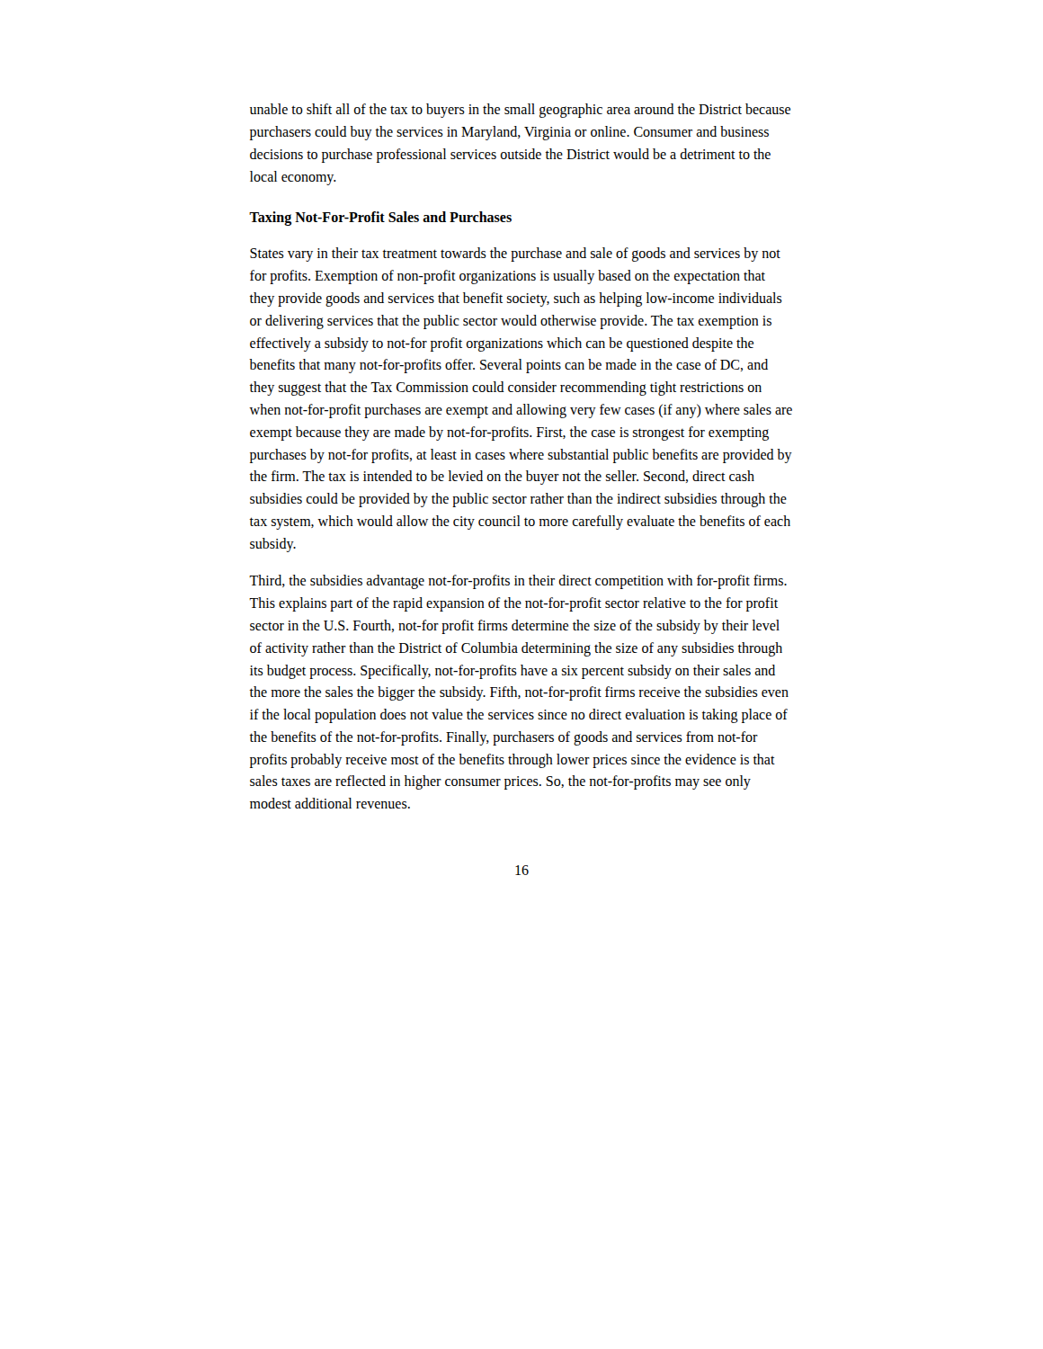unable to shift all of the tax to buyers in the small geographic area around the District because purchasers could buy the services in Maryland, Virginia or online. Consumer and business decisions to purchase professional services outside the District would be a detriment to the local economy.
Taxing Not-For-Profit Sales and Purchases
States vary in their tax treatment towards the purchase and sale of goods and services by not for profits. Exemption of non-profit organizations is usually based on the expectation that they provide goods and services that benefit society, such as helping low-income individuals or delivering services that the public sector would otherwise provide. The tax exemption is effectively a subsidy to not-for profit organizations which can be questioned despite the benefits that many not-for-profits offer. Several points can be made in the case of DC, and they suggest that the Tax Commission could consider recommending tight restrictions on when not-for-profit purchases are exempt and allowing very few cases (if any) where sales are exempt because they are made by not-for-profits. First, the case is strongest for exempting purchases by not-for profits, at least in cases where substantial public benefits are provided by the firm. The tax is intended to be levied on the buyer not the seller. Second, direct cash subsidies could be provided by the public sector rather than the indirect subsidies through the tax system, which would allow the city council to more carefully evaluate the benefits of each subsidy.
Third, the subsidies advantage not-for-profits in their direct competition with for-profit firms. This explains part of the rapid expansion of the not-for-profit sector relative to the for profit sector in the U.S. Fourth, not-for profit firms determine the size of the subsidy by their level of activity rather than the District of Columbia determining the size of any subsidies through its budget process. Specifically, not-for-profits have a six percent subsidy on their sales and the more the sales the bigger the subsidy. Fifth, not-for-profit firms receive the subsidies even if the local population does not value the services since no direct evaluation is taking place of the benefits of the not-for-profits. Finally, purchasers of goods and services from not-for profits probably receive most of the benefits through lower prices since the evidence is that sales taxes are reflected in higher consumer prices. So, the not-for-profits may see only modest additional revenues.
16